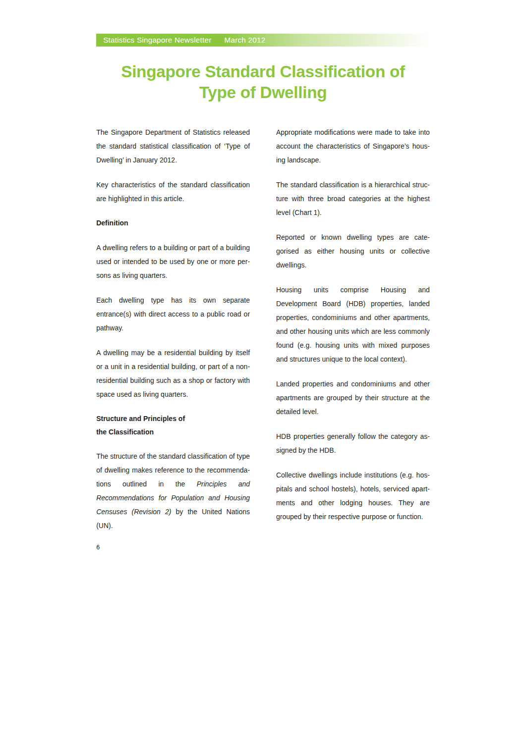Statistics Singapore NewsletterMarch 2012
Singapore Standard Classification of
Type of Dwelling
The Singapore Department of Statistics released the standard statistical classification of ‘Type of Dwelling’ in January 2012.
Key characteristics of the standard classification are highlighted in this article.
Definition
A dwelling refers to a building or part of a building used or intended to be used by one or more persons as living quarters.
Each dwelling type has its own separate entrance(s) with direct access to a public road or pathway.
A dwelling may be a residential building by itself or a unit in a residential building, or part of a non-residential building such as a shop or factory with space used as living quarters.
Structure and Principles of
the Classification
The structure of the standard classification of type of dwelling makes reference to the recommendations outlined in the Principles and Recommendations for Population and Housing Censuses (Revision 2) by the United Nations (UN).
Appropriate modifications were made to take into account the characteristics of Singapore’s housing landscape.
The standard classification is a hierarchical structure with three broad categories at the highest level (Chart 1).
Reported or known dwelling types are categorised as either housing units or collective dwellings.
Housing units comprise Housing and Development Board (HDB) properties, landed properties, condominiums and other apartments, and other housing units which are less commonly found (e.g. housing units with mixed purposes and structures unique to the local context).
Landed properties and condominiums and other apartments are grouped by their structure at the detailed level.
HDB properties generally follow the category assigned by the HDB.
Collective dwellings include institutions (e.g. hospitals and school hostels), hotels, serviced apartments and other lodging houses. They are grouped by their respective purpose or function.
6